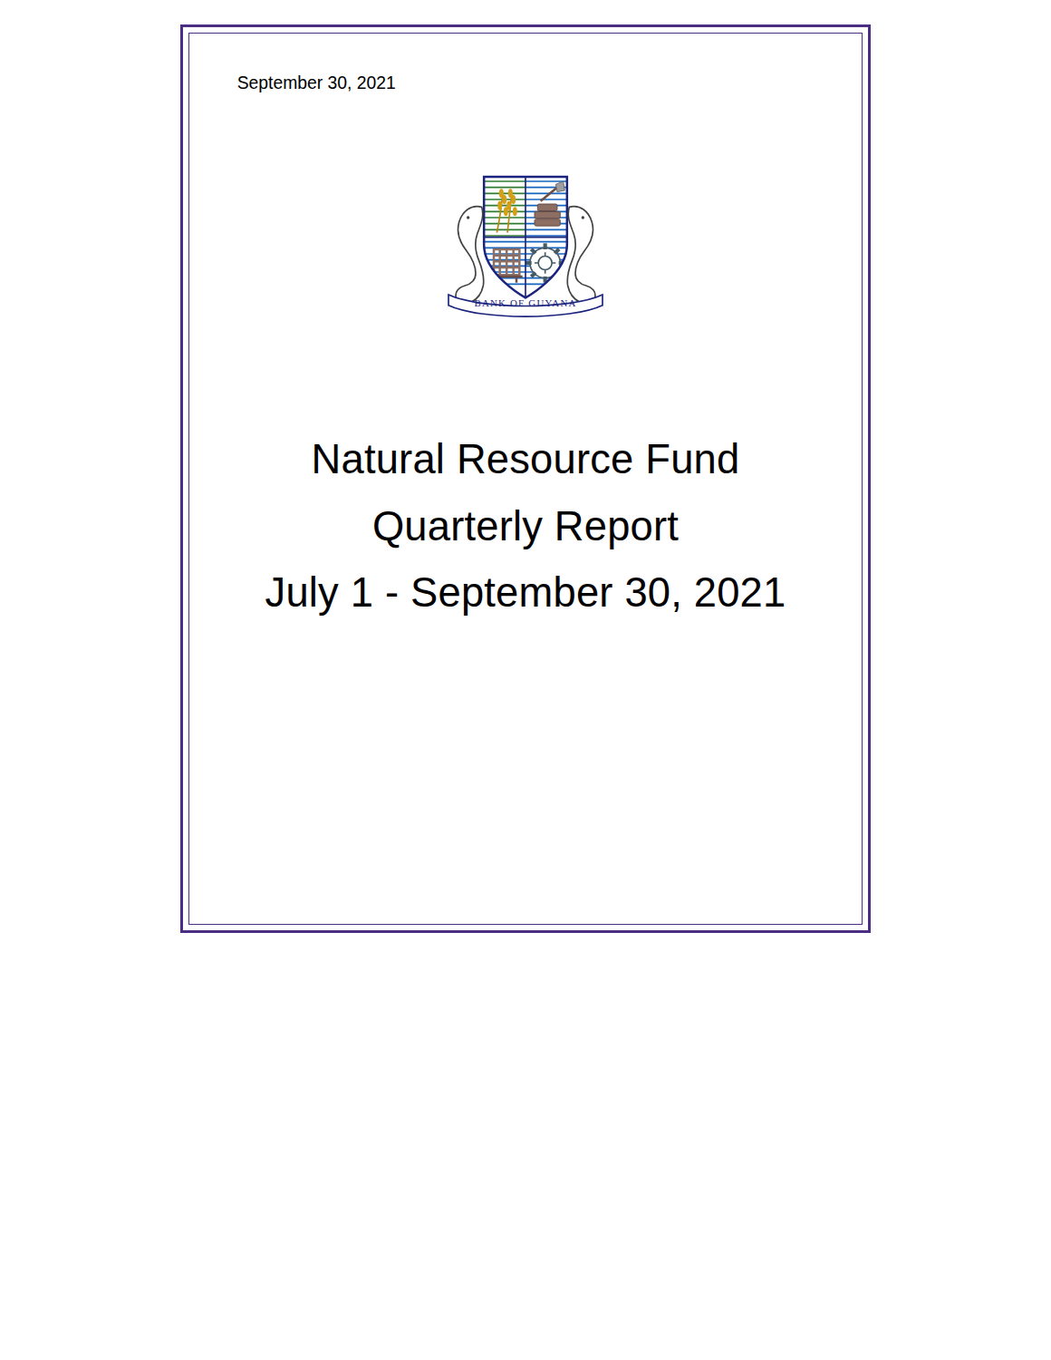September 30, 2021
BANK OF GUYANA
Natural Resource Fund
Quarterly Report
July 1 - September 30, 2021